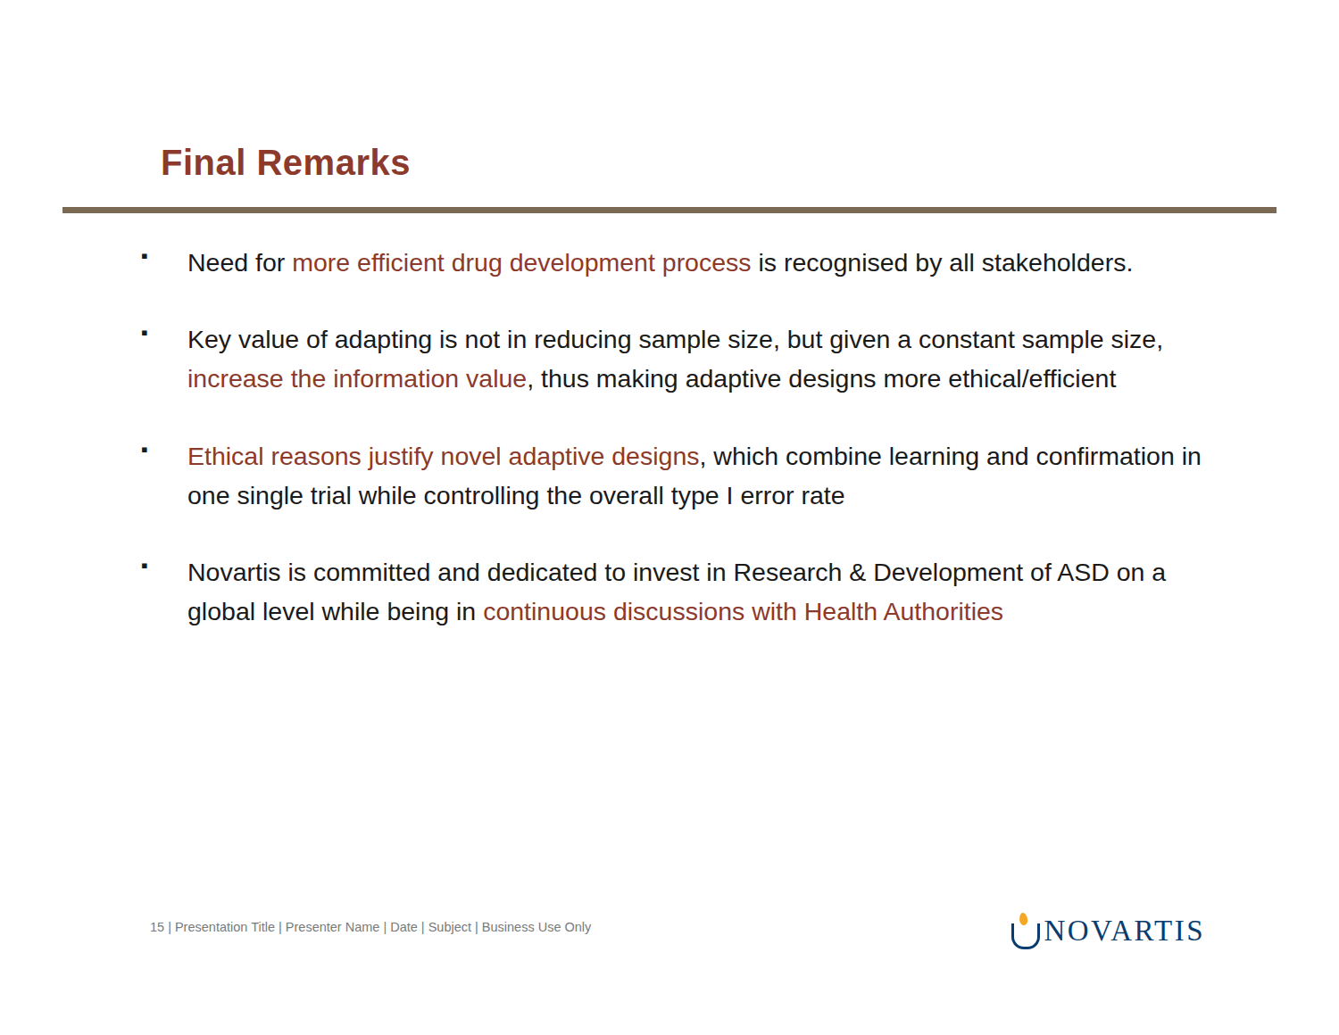Final Remarks
Need for more efficient drug development process is recognised by all stakeholders.
Key value of adapting is not in reducing sample size, but given a constant sample size, increase the information value, thus making adaptive designs more ethical/efficient
Ethical reasons justify novel adaptive designs, which combine learning and confirmation in one single trial while controlling the overall type I error rate
Novartis is committed and dedicated to invest in Research & Development of ASD on a global level while being in continuous discussions with Health Authorities
15 | Presentation Title | Presenter Name | Date | Subject | Business Use Only
NOVARTIS